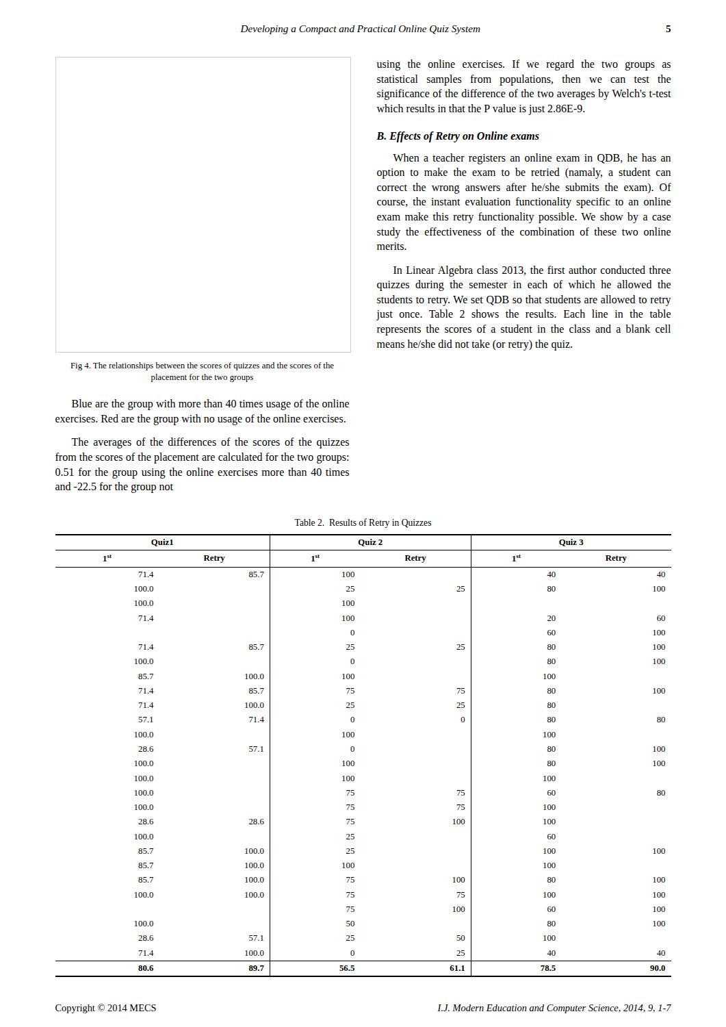Developing a Compact and Practical Online Quiz System
5
Fig 4. The relationships between the scores of quizzes and the scores of the placement for the two groups
Blue are the group with more than 40 times usage of the online exercises. Red are the group with no usage of the online exercises.
The averages of the differences of the scores of the quizzes from the scores of the placement are calculated for the two groups: 0.51 for the group using the online exercises more than 40 times and -22.5 for the group not
using the online exercises. If we regard the two groups as statistical samples from populations, then we can test the significance of the difference of the two averages by Welch's t-test which results in that the P value is just 2.86E-9.
B. Effects of Retry on Online exams
When a teacher registers an online exam in QDB, he has an option to make the exam to be retried (namaly, a student can correct the wrong answers after he/she submits the exam). Of course, the instant evaluation functionality specific to an online exam make this retry functionality possible. We show by a case study the effectiveness of the combination of these two online merits.
In Linear Algebra class 2013, the first author conducted three quizzes during the semester in each of which he allowed the students to retry. We set QDB so that students are allowed to retry just once. Table 2 shows the results. Each line in the table represents the scores of a student in the class and a blank cell means he/she did not take (or retry) the quiz.
Table 2. Results of Retry in Quizzes
| Quiz1 | Quiz 2 | Quiz 3 |
| --- | --- | --- |
| 1 st | Retry | 1 st | Retry | 1 st | Retry |
| 71.4 | 85.7 | 100 | | 40 | 40 |
| 100.0 | | 25 | 25 | 80 | 100 |
| 100.0 | | 100 | | | |
| 71.4 | | 100 | | 20 | 60 |
| | | 0 | | 60 | 100 |
| 71.4 | 85.7 | 25 | 25 | 80 | 100 |
| 100.0 | | 0 | | 80 | 100 |
| 85.7 | 100.0 | 100 | | 100 | |
| 71.4 | 85.7 | 75 | 75 | 80 | 100 |
| 71.4 | 100.0 | 25 | 25 | 80 | |
| 57.1 | 71.4 | 0 | 0 | 80 | 80 |
| 100.0 | | 100 | | 100 | |
| 28.6 | 57.1 | 0 | | 80 | 100 |
| 100.0 | | 100 | | 80 | 100 |
| 100.0 | | 100 | | 100 | |
| 100.0 | | 75 | 75 | 60 | 80 |
| 100.0 | | 75 | 75 | 100 | |
| 28.6 | 28.6 | 75 | 100 | 100 | |
| 100.0 | | 25 | | 60 | |
| 85.7 | 100.0 | 25 | | 100 | 100 |
| 85.7 | 100.0 | 100 | | 100 | |
| 85.7 | 100.0 | 75 | 100 | 80 | 100 |
| 100.0 | 100.0 | 75 | 75 | 100 | 100 |
| | | 75 | 100 | 60 | 100 |
| 100.0 | | 50 | | 80 | 100 |
| 28.6 | 57.1 | 25 | 50 | 100 | |
| 71.4 | 100.0 | 0 | 25 | 40 | 40 |
| 80.6 | 89.7 | 56.5 | 61.1 | 78.5 | 90.0 |
Copyright © 2014 MECS
I.J. Modern Education and Computer Science, 2014, 9, 1-7